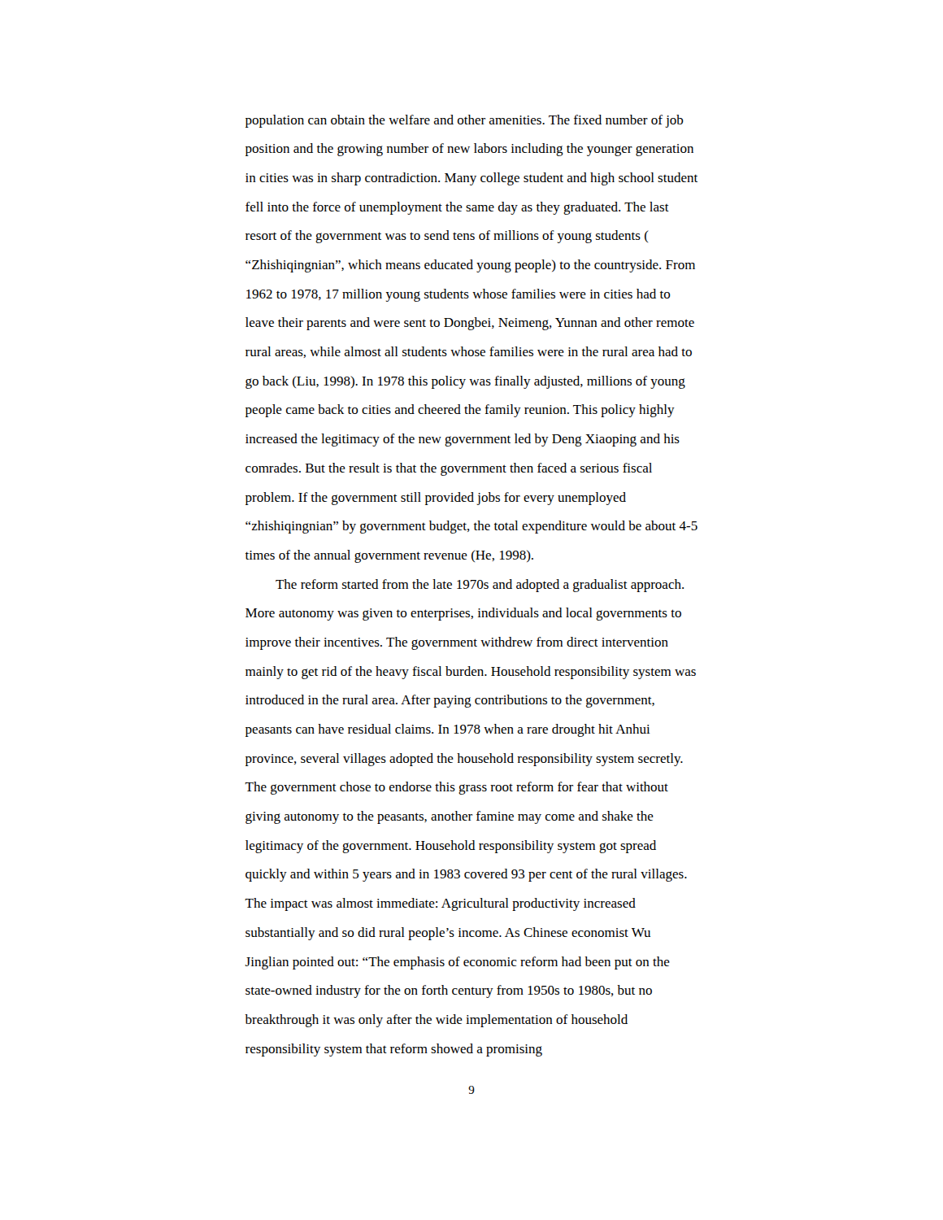population can obtain the welfare and other amenities. The fixed number of job position and the growing number of new labors including the younger generation in cities was in sharp contradiction. Many college student and high school student fell into the force of unemployment the same day as they graduated. The last resort of the government was to send tens of millions of young students ( “Zhishiqingnian”, which means educated young people) to the countryside. From 1962 to 1978, 17 million young students whose families were in cities had to leave their parents and were sent to Dongbei, Neimeng, Yunnan and other remote rural areas, while almost all students whose families were in the rural area had to go back (Liu, 1998). In 1978 this policy was finally adjusted, millions of young people came back to cities and cheered the family reunion. This policy highly increased the legitimacy of the new government led by Deng Xiaoping and his comrades. But the result is that the government then faced a serious fiscal problem. If the government still provided jobs for every unemployed “zhishiqingnian” by government budget, the total expenditure would be about 4-5 times of the annual government revenue (He, 1998).
The reform started from the late 1970s and adopted a gradualist approach. More autonomy was given to enterprises, individuals and local governments to improve their incentives. The government withdrew from direct intervention mainly to get rid of the heavy fiscal burden. Household responsibility system was introduced in the rural area. After paying contributions to the government, peasants can have residual claims. In 1978 when a rare drought hit Anhui province, several villages adopted the household responsibility system secretly. The government chose to endorse this grass root reform for fear that without giving autonomy to the peasants, another famine may come and shake the legitimacy of the government. Household responsibility system got spread quickly and within 5 years and in 1983 covered 93 per cent of the rural villages. The impact was almost immediate: Agricultural productivity increased substantially and so did rural people’s income. As Chinese economist Wu Jinglian pointed out: “The emphasis of economic reform had been put on the state-owned industry for the on forth century from 1950s to 1980s, but no breakthrough it was only after the wide implementation of household responsibility system that reform showed a promising
9